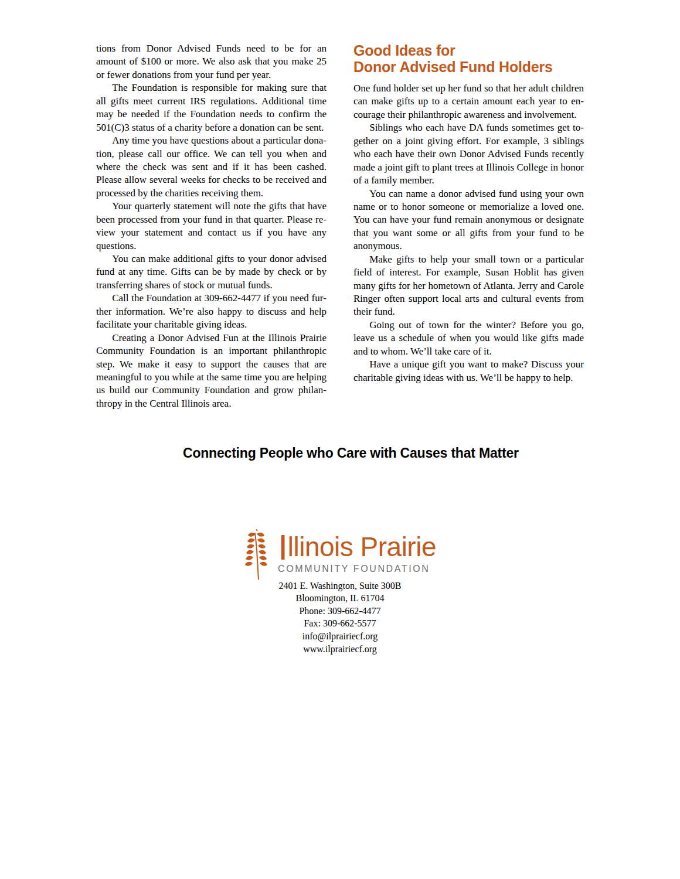tions from Donor Advised Funds need to be for an amount of $100 or more. We also ask that you make 25 or fewer donations from your fund per year.
The Foundation is responsible for making sure that all gifts meet current IRS regulations. Additional time may be needed if the Foundation needs to confirm the 501(C)3 status of a charity before a donation can be sent.
Any time you have questions about a particular donation, please call our office. We can tell you when and where the check was sent and if it has been cashed. Please allow several weeks for checks to be received and processed by the charities receiving them.
Your quarterly statement will note the gifts that have been processed from your fund in that quarter. Please review your statement and contact us if you have any questions.
You can make additional gifts to your donor advised fund at any time. Gifts can be by made by check or by transferring shares of stock or mutual funds.
Call the Foundation at 309-662-4477 if you need further information. We’re also happy to discuss and help facilitate your charitable giving ideas.
Creating a Donor Advised Fun at the Illinois Prairie Community Foundation is an important philanthropic step. We make it easy to support the causes that are meaningful to you while at the same time you are helping us build our Community Foundation and grow philanthropy in the Central Illinois area.
Good Ideas for
Donor Advised Fund Holders
One fund holder set up her fund so that her adult children can make gifts up to a certain amount each year to encourage their philanthropic awareness and involvement.
Siblings who each have DA funds sometimes get together on a joint giving effort. For example, 3 siblings who each have their own Donor Advised Funds recently made a joint gift to plant trees at Illinois College in honor of a family member.
You can name a donor advised fund using your own name or to honor someone or memorialize a loved one. You can have your fund remain anonymous or designate that you want some or all gifts from your fund to be anonymous.
Make gifts to help your small town or a particular field of interest. For example, Susan Hoblit has given many gifts for her hometown of Atlanta. Jerry and Carole Ringer often support local arts and cultural events from their fund.
Going out of town for the winter? Before you go, leave us a schedule of when you would like gifts made and to whom. We’ll take care of it.
Have a unique gift you want to make? Discuss your charitable giving ideas with us. We’ll be happy to help.
Connecting People who Care with Causes that Matter
Illinois Prairie
Community Foundation
2401 E. Washington, Suite 300B
Bloomington, IL 61704
Phone: 309-662-4477
Fax: 309-662-5577
info@ilprairiecf.org
www.ilprairiecf.org